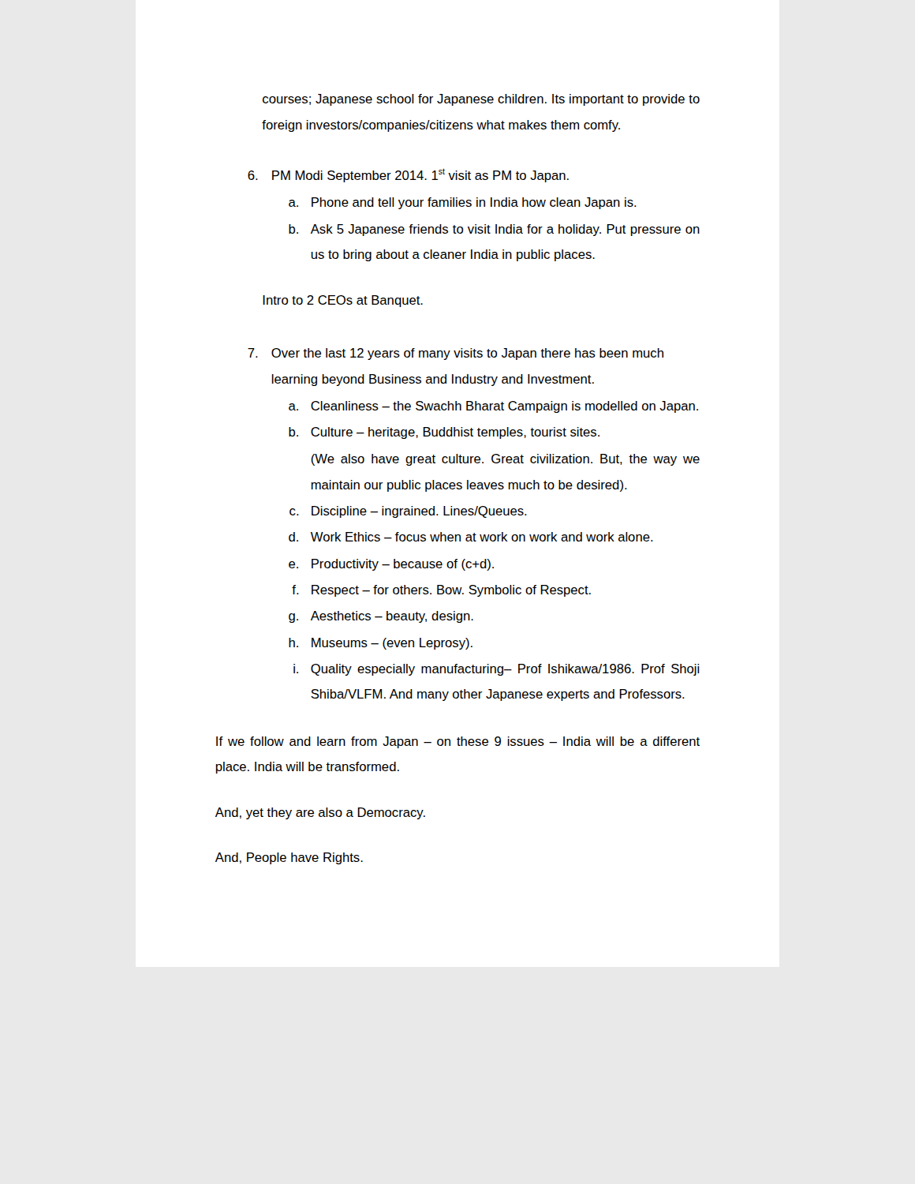courses; Japanese school for Japanese children. Its important to provide to foreign investors/companies/citizens what makes them comfy.
PM Modi September 2014. 1st visit as PM to Japan.
Phone and tell your families in India how clean Japan is.
Ask 5 Japanese friends to visit India for a holiday. Put pressure on us to bring about a cleaner India in public places.
Intro to 2 CEOs at Banquet.
Over the last 12 years of many visits to Japan there has been much learning beyond Business and Industry and Investment.
Cleanliness – the Swachh Bharat Campaign is modelled on Japan.
Culture – heritage, Buddhist temples, tourist sites. (We also have great culture. Great civilization. But, the way we maintain our public places leaves much to be desired).
Discipline – ingrained. Lines/Queues.
Work Ethics – focus when at work on work and work alone.
Productivity – because of (c+d).
Respect – for others. Bow. Symbolic of Respect.
Aesthetics – beauty, design.
Museums – (even Leprosy).
Quality especially manufacturing– Prof Ishikawa/1986. Prof Shoji Shiba/VLFM. And many other Japanese experts and Professors.
If we follow and learn from Japan – on these 9 issues – India will be a different place. India will be transformed.
And, yet they are also a Democracy.
And, People have Rights.